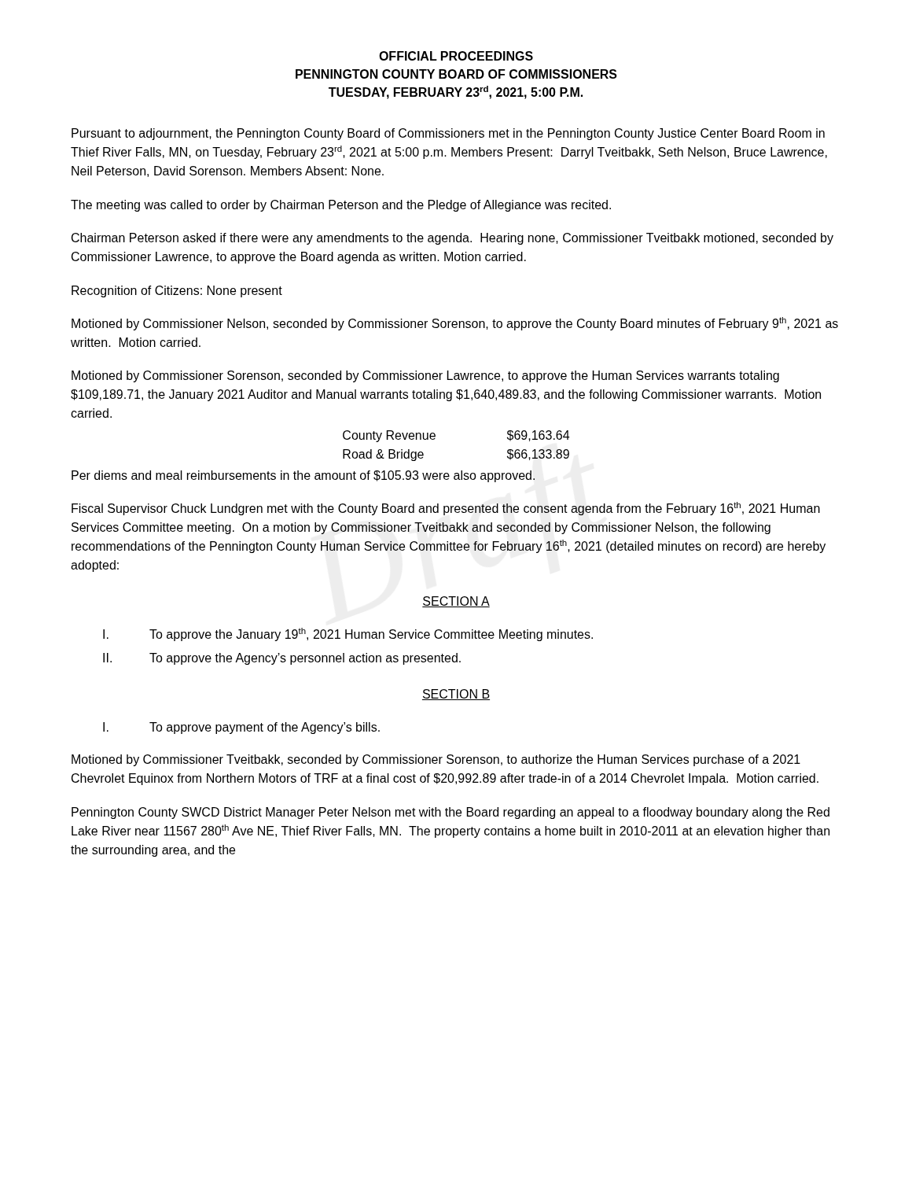Draft
OFFICIAL PROCEEDINGS
PENNINGTON COUNTY BOARD OF COMMISSIONERS
TUESDAY, FEBRUARY 23rd, 2021, 5:00 P.M.
Pursuant to adjournment, the Pennington County Board of Commissioners met in the Pennington County Justice Center Board Room in Thief River Falls, MN, on Tuesday, February 23rd, 2021 at 5:00 p.m. Members Present: Darryl Tveitbakk, Seth Nelson, Bruce Lawrence, Neil Peterson, David Sorenson. Members Absent: None.
The meeting was called to order by Chairman Peterson and the Pledge of Allegiance was recited.
Chairman Peterson asked if there were any amendments to the agenda. Hearing none, Commissioner Tveitbakk motioned, seconded by Commissioner Lawrence, to approve the Board agenda as written. Motion carried.
Recognition of Citizens: None present
Motioned by Commissioner Nelson, seconded by Commissioner Sorenson, to approve the County Board minutes of February 9th, 2021 as written. Motion carried.
Motioned by Commissioner Sorenson, seconded by Commissioner Lawrence, to approve the Human Services warrants totaling $109,189.71, the January 2021 Auditor and Manual warrants totaling $1,640,489.83, and the following Commissioner warrants. Motion carried.
| County Revenue | $69,163.64 |
| Road & Bridge | $66,133.89 |
Per diems and meal reimbursements in the amount of $105.93 were also approved.
Fiscal Supervisor Chuck Lundgren met with the County Board and presented the consent agenda from the February 16th, 2021 Human Services Committee meeting. On a motion by Commissioner Tveitbakk and seconded by Commissioner Nelson, the following recommendations of the Pennington County Human Service Committee for February 16th, 2021 (detailed minutes on record) are hereby adopted:
SECTION A
I. To approve the January 19th, 2021 Human Service Committee Meeting minutes.
II. To approve the Agency’s personnel action as presented.
SECTION B
I. To approve payment of the Agency’s bills.
Motioned by Commissioner Tveitbakk, seconded by Commissioner Sorenson, to authorize the Human Services purchase of a 2021 Chevrolet Equinox from Northern Motors of TRF at a final cost of $20,992.89 after trade-in of a 2014 Chevrolet Impala. Motion carried.
Pennington County SWCD District Manager Peter Nelson met with the Board regarding an appeal to a floodway boundary along the Red Lake River near 11567 280th Ave NE, Thief River Falls, MN. The property contains a home built in 2010-2011 at an elevation higher than the surrounding area, and the